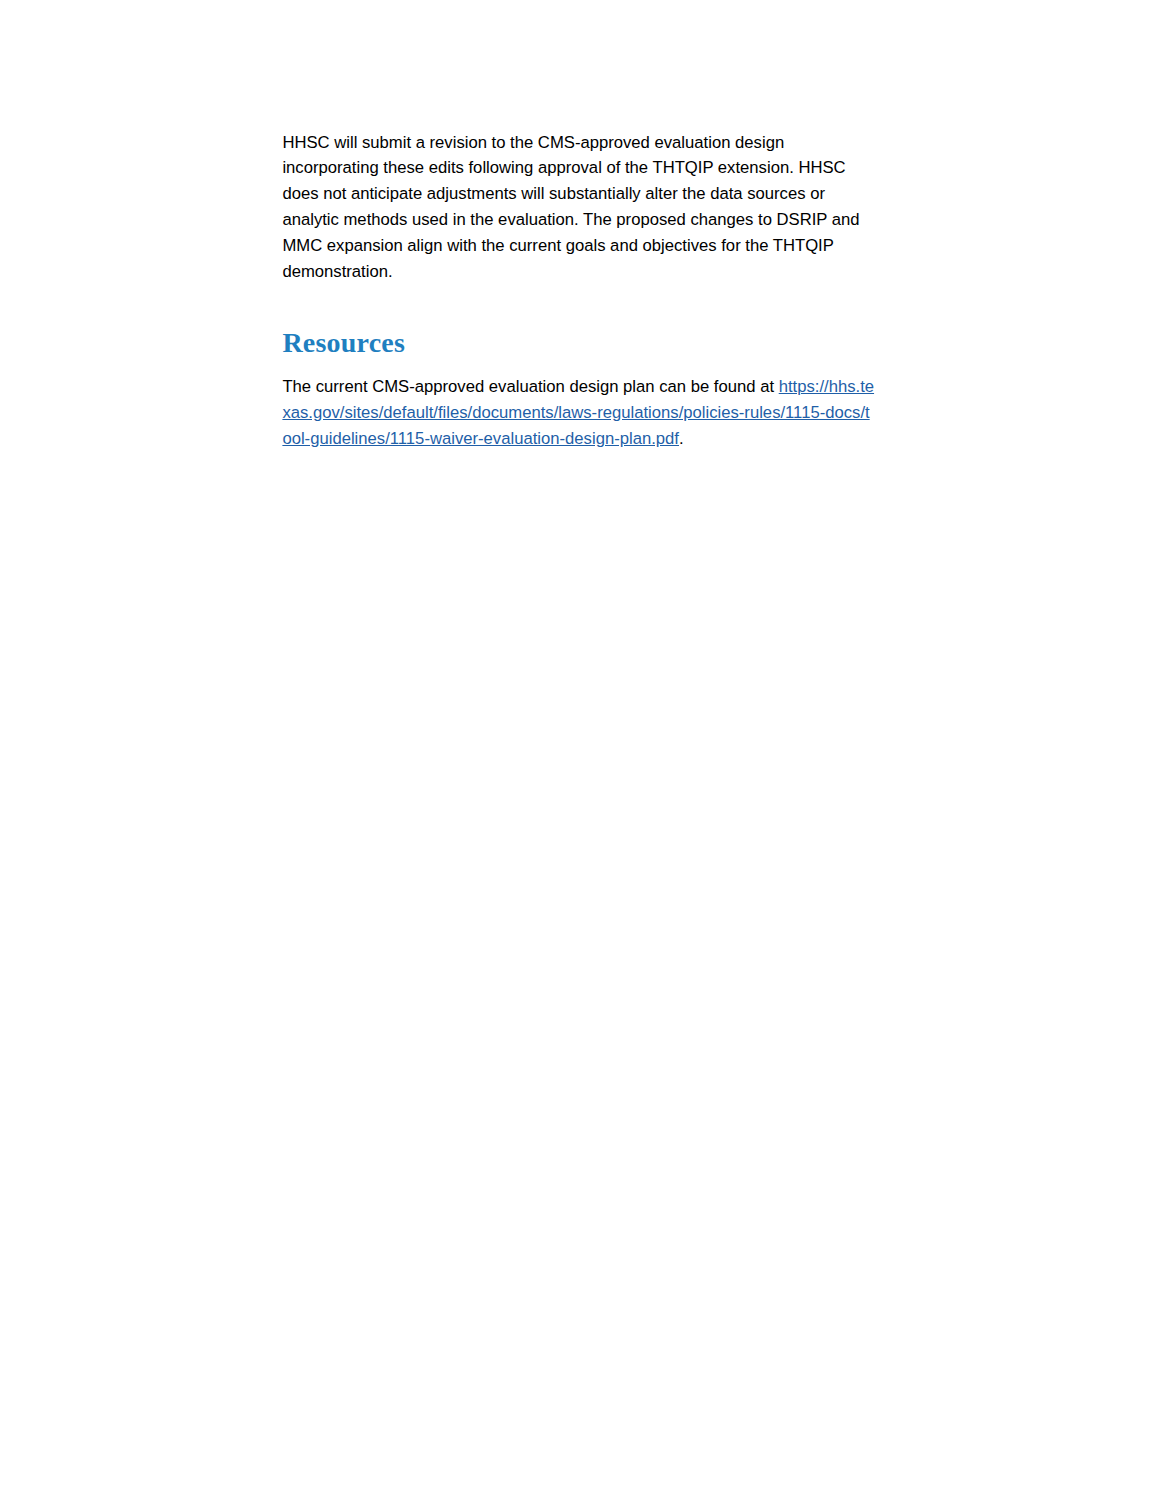HHSC will submit a revision to the CMS-approved evaluation design incorporating these edits following approval of the THTQIP extension. HHSC does not anticipate adjustments will substantially alter the data sources or analytic methods used in the evaluation. The proposed changes to DSRIP and MMC expansion align with the current goals and objectives for the THTQIP demonstration.
Resources
The current CMS-approved evaluation design plan can be found at https://hhs.texas.gov/sites/default/files/documents/laws-regulations/policies-rules/1115-docs/tool-guidelines/1115-waiver-evaluation-design-plan.pdf.